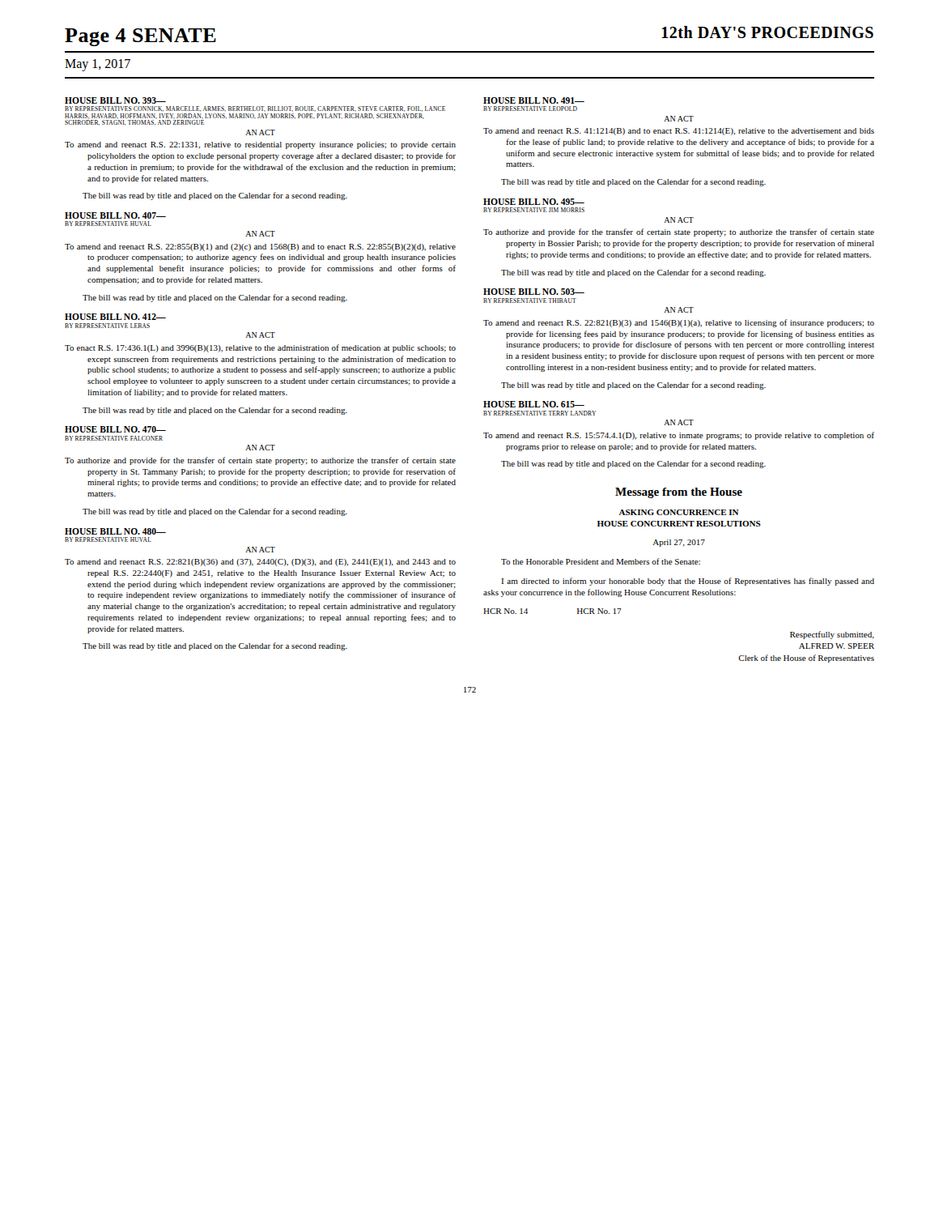Page 4 SENATE
12th DAY'S PROCEEDINGS
May 1, 2017
HOUSE BILL NO. 393—
BY REPRESENTATIVES CONNICK, MARCELLE, ARMES, BERTHELOT, BILLIOT, BOUIE, CARPENTER, STEVE CARTER, FOIL, LANCE HARRIS, HAVARD, HOFFMANN, IVEY, JORDAN, LYONS, MARINO, JAY MORRIS, POPE, PYLANT, RICHARD, SCHEXNAYDER, SCHRODER, STAGNI, THOMAS, AND ZERINGUE
AN ACT
To amend and reenact R.S. 22:1331, relative to residential property insurance policies; to provide certain policyholders the option to exclude personal property coverage after a declared disaster; to provide for a reduction in premium; to provide for the withdrawal of the exclusion and the reduction in premium; and to provide for related matters.
The bill was read by title and placed on the Calendar for a second reading.
HOUSE BILL NO. 407—
BY REPRESENTATIVE HUVAL
AN ACT
To amend and reenact R.S. 22:855(B)(1) and (2)(c) and 1568(B) and to enact R.S. 22:855(B)(2)(d), relative to producer compensation; to authorize agency fees on individual and group health insurance policies and supplemental benefit insurance policies; to provide for commissions and other forms of compensation; and to provide for related matters.
The bill was read by title and placed on the Calendar for a second reading.
HOUSE BILL NO. 412—
BY REPRESENTATIVE LEBAS
AN ACT
To enact R.S. 17:436.1(L) and 3996(B)(13), relative to the administration of medication at public schools; to except sunscreen from requirements and restrictions pertaining to the administration of medication to public school students; to authorize a student to possess and self-apply sunscreen; to authorize a public school employee to volunteer to apply sunscreen to a student under certain circumstances; to provide a limitation of liability; and to provide for related matters.
The bill was read by title and placed on the Calendar for a second reading.
HOUSE BILL NO. 470—
BY REPRESENTATIVE FALCONER
AN ACT
To authorize and provide for the transfer of certain state property; to authorize the transfer of certain state property in St. Tammany Parish; to provide for the property description; to provide for reservation of mineral rights; to provide terms and conditions; to provide an effective date; and to provide for related matters.
The bill was read by title and placed on the Calendar for a second reading.
HOUSE BILL NO. 480—
BY REPRESENTATIVE HUVAL
AN ACT
To amend and reenact R.S. 22:821(B)(36) and (37), 2440(C), (D)(3), and (E), 2441(E)(1), and 2443 and to repeal R.S. 22:2440(F) and 2451, relative to the Health Insurance Issuer External Review Act; to extend the period during which independent review organizations are approved by the commissioner; to require independent review organizations to immediately notify the commissioner of insurance of any material change to the organization's accreditation; to repeal certain administrative and regulatory requirements related to independent review organizations; to repeal annual reporting fees; and to provide for related matters.
The bill was read by title and placed on the Calendar for a second reading.
HOUSE BILL NO. 491—
BY REPRESENTATIVE LEOPOLD
AN ACT
To amend and reenact R.S. 41:1214(B) and to enact R.S. 41:1214(E), relative to the advertisement and bids for the lease of public land; to provide relative to the delivery and acceptance of bids; to provide for a uniform and secure electronic interactive system for submittal of lease bids; and to provide for related matters.
The bill was read by title and placed on the Calendar for a second reading.
HOUSE BILL NO. 495—
BY REPRESENTATIVE JIM MORRIS
AN ACT
To authorize and provide for the transfer of certain state property; to authorize the transfer of certain state property in Bossier Parish; to provide for the property description; to provide for reservation of mineral rights; to provide terms and conditions; to provide an effective date; and to provide for related matters.
The bill was read by title and placed on the Calendar for a second reading.
HOUSE BILL NO. 503—
BY REPRESENTATIVE THIBAUT
AN ACT
To amend and reenact R.S. 22:821(B)(3) and 1546(B)(1)(a), relative to licensing of insurance producers; to provide for licensing fees paid by insurance producers; to provide for licensing of business entities as insurance producers; to provide for disclosure of persons with ten percent or more controlling interest in a resident business entity; to provide for disclosure upon request of persons with ten percent or more controlling interest in a non-resident business entity; and to provide for related matters.
The bill was read by title and placed on the Calendar for a second reading.
HOUSE BILL NO. 615—
BY REPRESENTATIVE TERRY LANDRY
AN ACT
To amend and reenact R.S. 15:574.4.1(D), relative to inmate programs; to provide relative to completion of programs prior to release on parole; and to provide for related matters.
The bill was read by title and placed on the Calendar for a second reading.
Message from the House
ASKING CONCURRENCE IN
HOUSE CONCURRENT RESOLUTIONS
April 27, 2017
To the Honorable President and Members of the Senate:
I am directed to inform your honorable body that the House of Representatives has finally passed and asks your concurrence in the following House Concurrent Resolutions:
HCR No. 14 HCR No. 17
Respectfully submitted,
ALFRED W. SPEER
Clerk of the House of Representatives
172